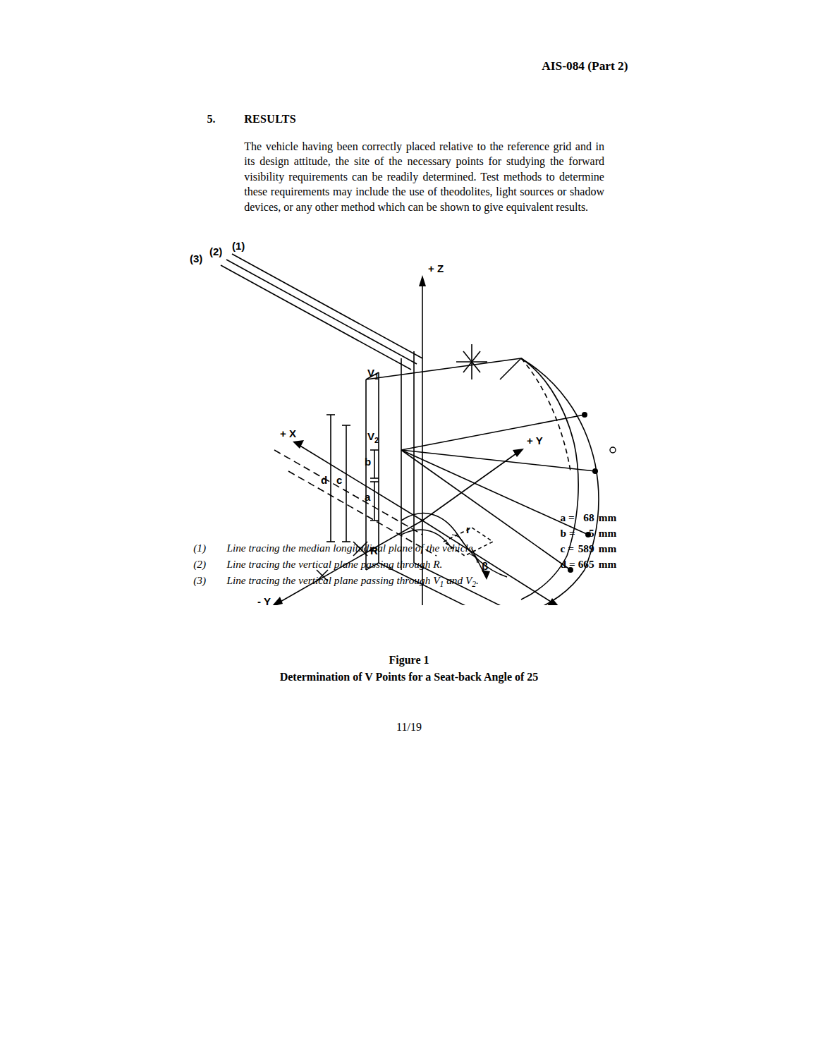AIS-084 (Part 2)
5.
RESULTS
The vehicle having been correctly placed relative to the reference grid and in its design attitude, the site of the necessary points for studying the forward visibility requirements can be readily determined. Test methods to determine these requirements may include the use of theodolites, light sources or shadow devices, or any other method which can be shown to give equivalent results.
(1) (2) (3) + Z - Z + X - X + Y - Y V1 V2 R d c b a r β
| a = | 68 | mm |
| b = | 5 | mm |
| c = | 589 | mm |
| d = | 665 | mm |
| (1) | Line tracing the median longitudinal plane of the vehicle. |
| (2) | Line tracing the vertical plane passing through R. |
| (3) | Line tracing the vertical plane passing through V 1 and V 2 . |
Figure 1
Determination of V Points for a Seat-back Angle of 25
11/19